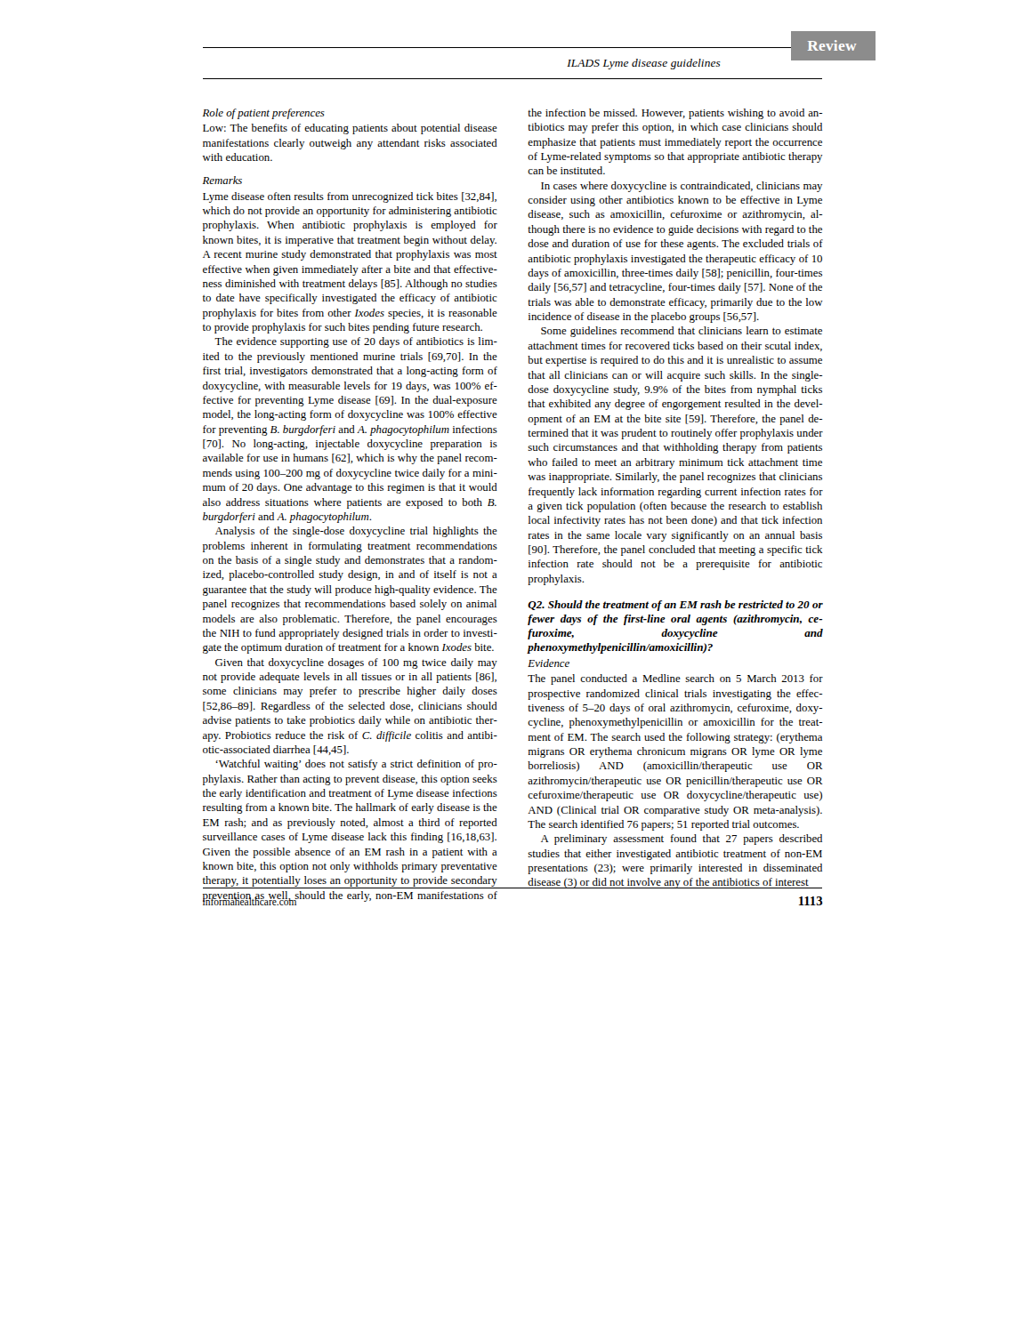ILADS Lyme disease guidelines
Review
Role of patient preferences
Low: The benefits of educating patients about potential disease manifestations clearly outweigh any attendant risks associated with education.
Remarks
Lyme disease often results from unrecognized tick bites [32,84], which do not provide an opportunity for administering antibiotic prophylaxis. When antibiotic prophylaxis is employed for known bites, it is imperative that treatment begin without delay. A recent murine study demonstrated that prophylaxis was most effective when given immediately after a bite and that effectiveness diminished with treatment delays [85]. Although no studies to date have specifically investigated the efficacy of antibiotic prophylaxis for bites from other Ixodes species, it is reasonable to provide prophylaxis for such bites pending future research.
The evidence supporting use of 20 days of antibiotics is limited to the previously mentioned murine trials [69,70]. In the first trial, investigators demonstrated that a long-acting form of doxycycline, with measurable levels for 19 days, was 100% effective for preventing Lyme disease [69]. In the dual-exposure model, the long-acting form of doxycycline was 100% effective for preventing B. burgdorferi and A. phagocytophilum infections [70]. No long-acting, injectable doxycycline preparation is available for use in humans [62], which is why the panel recommends using 100–200 mg of doxycycline twice daily for a minimum of 20 days. One advantage to this regimen is that it would also address situations where patients are exposed to both B. burgdorferi and A. phagocytophilum.
Analysis of the single-dose doxycycline trial highlights the problems inherent in formulating treatment recommendations on the basis of a single study and demonstrates that a randomized, placebo-controlled study design, in and of itself is not a guarantee that the study will produce high-quality evidence. The panel recognizes that recommendations based solely on animal models are also problematic. Therefore, the panel encourages the NIH to fund appropriately designed trials in order to investigate the optimum duration of treatment for a known Ixodes bite.
Given that doxycycline dosages of 100 mg twice daily may not provide adequate levels in all tissues or in all patients [86], some clinicians may prefer to prescribe higher daily doses [52,86–89]. Regardless of the selected dose, clinicians should advise patients to take probiotics daily while on antibiotic therapy. Probiotics reduce the risk of C. difficile colitis and antibiotic-associated diarrhea [44,45].
‘Watchful waiting’ does not satisfy a strict definition of prophylaxis. Rather than acting to prevent disease, this option seeks the early identification and treatment of Lyme disease infections resulting from a known bite. The hallmark of early disease is the EM rash; and as previously noted, almost a third of reported surveillance cases of Lyme disease lack this finding [16,18,63]. Given the possible absence of an EM rash in a patient with a known bite, this option not only withholds primary preventative therapy, it potentially loses an opportunity to provide secondary prevention as well, should the early, non-EM manifestations of the infection be missed. However, patients wishing to avoid antibiotics may prefer this option, in which case clinicians should emphasize that patients must immediately report the occurrence of Lyme-related symptoms so that appropriate antibiotic therapy can be instituted.
In cases where doxycycline is contraindicated, clinicians may consider using other antibiotics known to be effective in Lyme disease, such as amoxicillin, cefuroxime or azithromycin, although there is no evidence to guide decisions with regard to the dose and duration of use for these agents. The excluded trials of antibiotic prophylaxis investigated the therapeutic efficacy of 10 days of amoxicillin, three-times daily [58]; penicillin, four-times daily [56,57] and tetracycline, four-times daily [57]. None of the trials was able to demonstrate efficacy, primarily due to the low incidence of disease in the placebo groups [56,57].
Some guidelines recommend that clinicians learn to estimate attachment times for recovered ticks based on their scutal index, but expertise is required to do this and it is unrealistic to assume that all clinicians can or will acquire such skills. In the single-dose doxycycline study, 9.9% of the bites from nymphal ticks that exhibited any degree of engorgement resulted in the development of an EM at the bite site [59]. Therefore, the panel determined that it was prudent to routinely offer prophylaxis under such circumstances and that withholding therapy from patients who failed to meet an arbitrary minimum tick attachment time was inappropriate. Similarly, the panel recognizes that clinicians frequently lack information regarding current infection rates for a given tick population (often because the research to establish local infectivity rates has not been done) and that tick infection rates in the same locale vary significantly on an annual basis [90]. Therefore, the panel concluded that meeting a specific tick infection rate should not be a prerequisite for antibiotic prophylaxis.
Q2. Should the treatment of an EM rash be restricted to 20 or fewer days of the first-line oral agents (azithromycin, cefuroxime, doxycycline and phenoxymethylpenicillin/amoxicillin)?
Evidence
The panel conducted a Medline search on 5 March 2013 for prospective randomized clinical trials investigating the effectiveness of 5–20 days of oral azithromycin, cefuroxime, doxycycline, phenoxymethylpenicillin or amoxicillin for the treatment of EM. The search used the following strategy: (erythema migrans OR erythema chronicum migrans OR lyme OR lyme borreliosis) AND (amoxicillin/therapeutic use OR azithromycin/therapeutic use OR penicillin/therapeutic use OR cefuroxime/therapeutic use OR doxycycline/therapeutic use) AND (Clinical trial OR comparative study OR meta-analysis). The search identified 76 papers; 51 reported trial outcomes.
A preliminary assessment found that 27 papers described studies that either investigated antibiotic treatment of non-EM presentations (23); were primarily interested in disseminated disease (3) or did not involve any of the antibiotics of interest
informahealthcare.com
1113